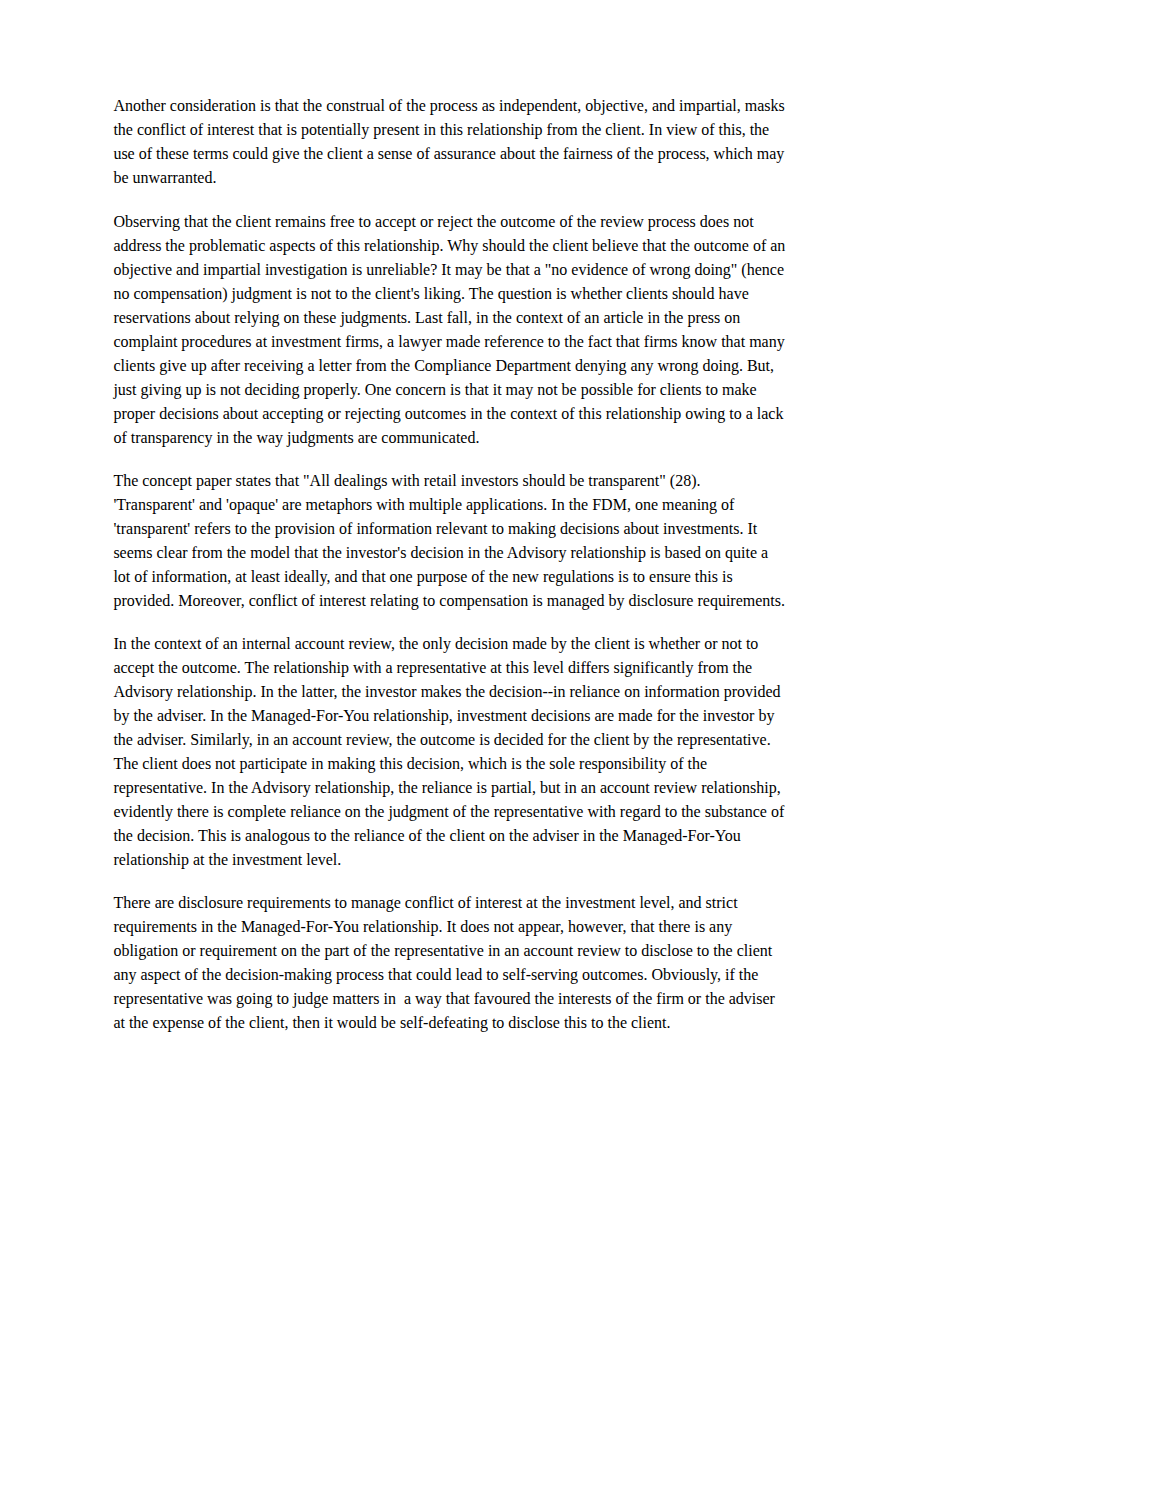Another consideration is that the construal of the process as independent, objective, and impartial, masks the conflict of interest that is potentially present in this relationship from the client. In view of this, the use of these terms could give the client a sense of assurance about the fairness of the process, which may be unwarranted.
Observing that the client remains free to accept or reject the outcome of the review process does not address the problematic aspects of this relationship. Why should the client believe that the outcome of an objective and impartial investigation is unreliable? It may be that a "no evidence of wrong doing" (hence no compensation) judgment is not to the client's liking. The question is whether clients should have reservations about relying on these judgments. Last fall, in the context of an article in the press on complaint procedures at investment firms, a lawyer made reference to the fact that firms know that many clients give up after receiving a letter from the Compliance Department denying any wrong doing. But, just giving up is not deciding properly. One concern is that it may not be possible for clients to make proper decisions about accepting or rejecting outcomes in the context of this relationship owing to a lack of transparency in the way judgments are communicated.
The concept paper states that "All dealings with retail investors should be transparent" (28). 'Transparent' and 'opaque' are metaphors with multiple applications. In the FDM, one meaning of 'transparent' refers to the provision of information relevant to making decisions about investments. It seems clear from the model that the investor's decision in the Advisory relationship is based on quite a lot of information, at least ideally, and that one purpose of the new regulations is to ensure this is provided. Moreover, conflict of interest relating to compensation is managed by disclosure requirements.
In the context of an internal account review, the only decision made by the client is whether or not to accept the outcome. The relationship with a representative at this level differs significantly from the Advisory relationship. In the latter, the investor makes the decision--in reliance on information provided by the adviser. In the Managed-For-You relationship, investment decisions are made for the investor by the adviser. Similarly, in an account review, the outcome is decided for the client by the representative. The client does not participate in making this decision, which is the sole responsibility of the representative. In the Advisory relationship, the reliance is partial, but in an account review relationship, evidently there is complete reliance on the judgment of the representative with regard to the substance of the decision. This is analogous to the reliance of the client on the adviser in the Managed-For-You relationship at the investment level.
There are disclosure requirements to manage conflict of interest at the investment level, and strict requirements in the Managed-For-You relationship. It does not appear, however, that there is any obligation or requirement on the part of the representative in an account review to disclose to the client any aspect of the decision-making process that could lead to self-serving outcomes. Obviously, if the representative was going to judge matters in a way that favoured the interests of the firm or the adviser at the expense of the client, then it would be self-defeating to disclose this to the client.